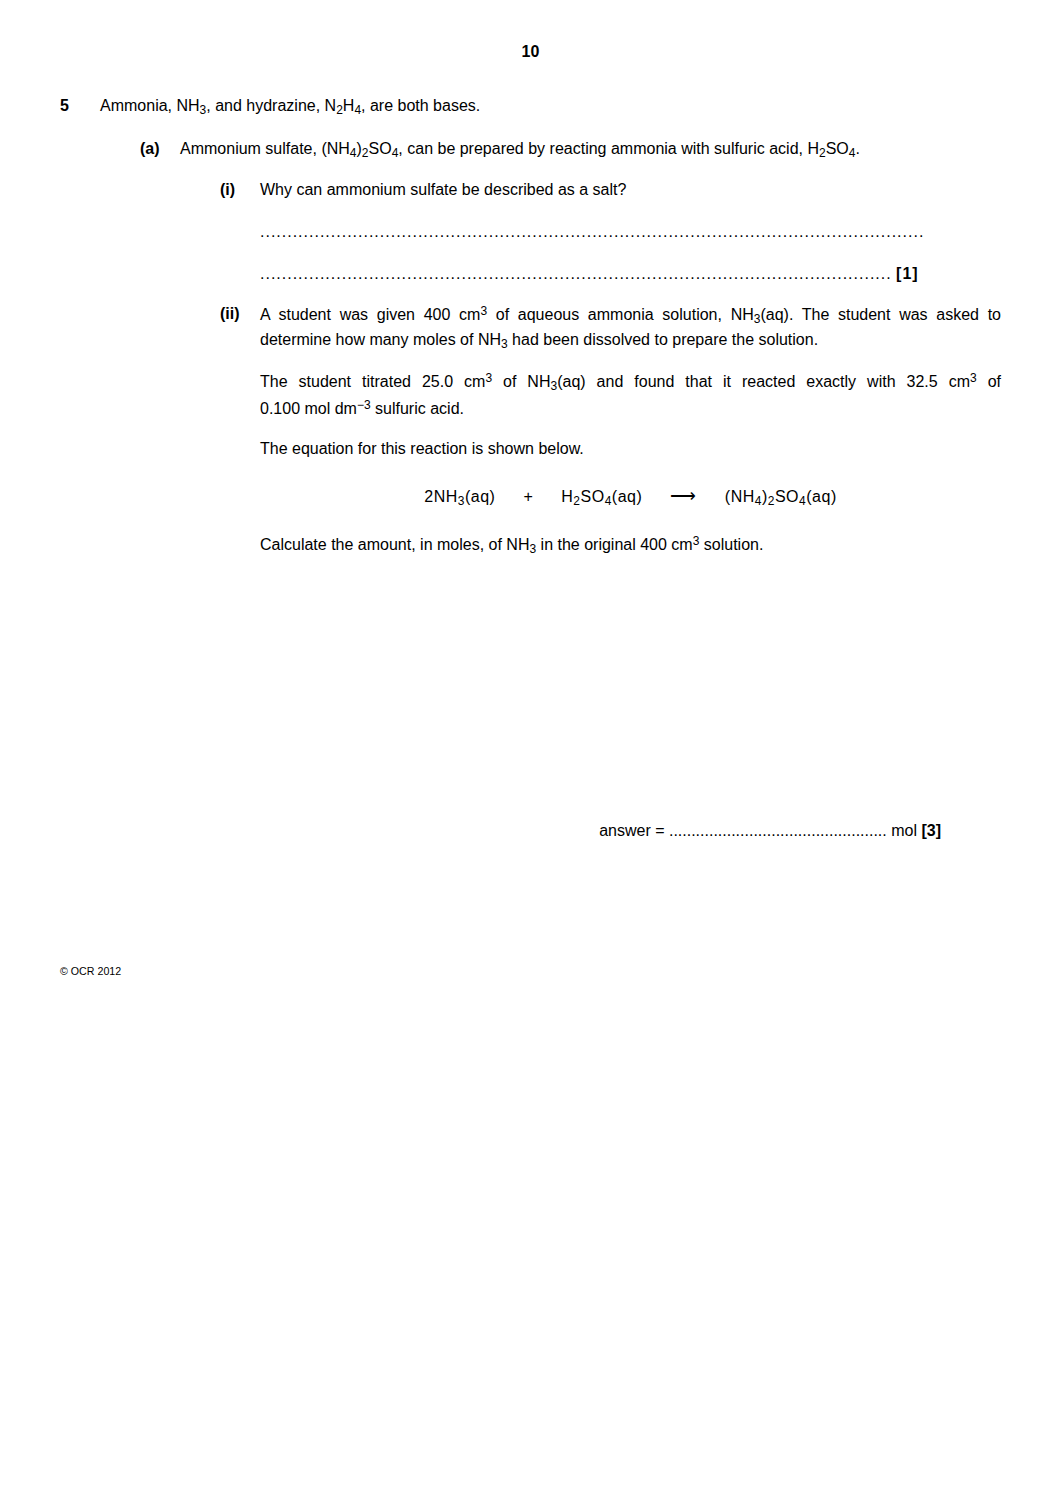10
5
Ammonia, NH3, and hydrazine, N2H4, are both bases.
(a)
Ammonium sulfate, (NH4)2SO4, can be prepared by reacting ammonia with sulfuric acid, H2SO4.
(i)
Why can ammonium sulfate be described as a salt?
..........................................................................................................................
.................................................................................................................... [1]
(ii)
A student was given 400 cm3 of aqueous ammonia solution, NH3(aq). The student was asked to determine how many moles of NH3 had been dissolved to prepare the solution.
The student titrated 25.0 cm3 of NH3(aq) and found that it reacted exactly with 32.5 cm3 of 0.100 mol dm−3 sulfuric acid.
The equation for this reaction is shown below.
2NH3(aq) + H2SO4(aq) ⟶ (NH4)2SO4(aq)
Calculate the amount, in moles, of NH3 in the original 400 cm3 solution.
answer = ................................................. mol [3]
© OCR 2012